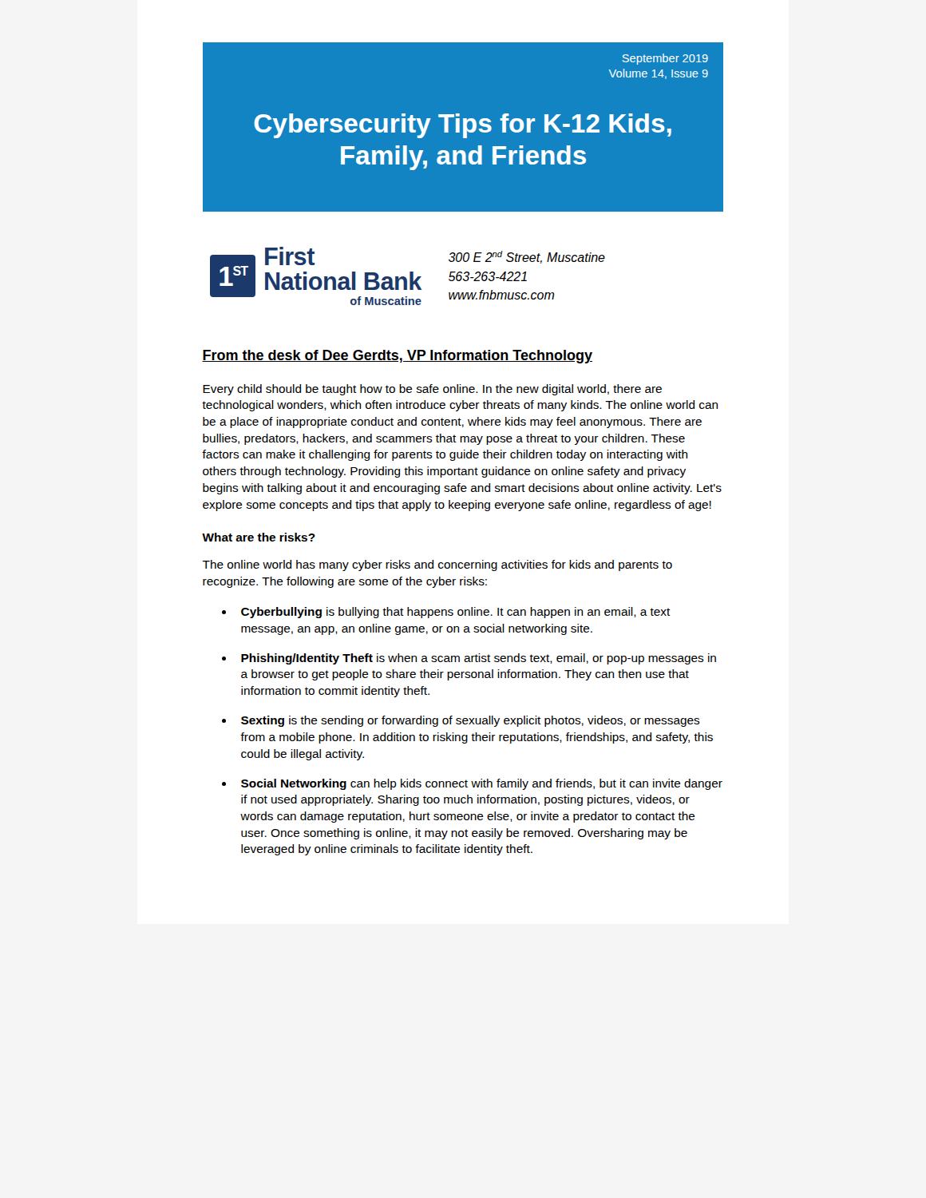September 2019
Volume 14, Issue 9
Cybersecurity Tips for K-12 Kids, Family, and Friends
1ST First National Bank of Muscatine
300 E 2nd Street, Muscatine
563-263-4221
www.fnbmusc.com
From the desk of Dee Gerdts, VP Information Technology
Every child should be taught how to be safe online. In the new digital world, there are technological wonders, which often introduce cyber threats of many kinds. The online world can be a place of inappropriate conduct and content, where kids may feel anonymous. There are bullies, predators, hackers, and scammers that may pose a threat to your children. These factors can make it challenging for parents to guide their children today on interacting with others through technology. Providing this important guidance on online safety and privacy begins with talking about it and encouraging safe and smart decisions about online activity. Let's explore some concepts and tips that apply to keeping everyone safe online, regardless of age!
What are the risks?
The online world has many cyber risks and concerning activities for kids and parents to recognize. The following are some of the cyber risks:
Cyberbullying is bullying that happens online. It can happen in an email, a text message, an app, an online game, or on a social networking site.
Phishing/Identity Theft is when a scam artist sends text, email, or pop-up messages in a browser to get people to share their personal information. They can then use that information to commit identity theft.
Sexting is the sending or forwarding of sexually explicit photos, videos, or messages from a mobile phone. In addition to risking their reputations, friendships, and safety, this could be illegal activity.
Social Networking can help kids connect with family and friends, but it can invite danger if not used appropriately. Sharing too much information, posting pictures, videos, or words can damage reputation, hurt someone else, or invite a predator to contact the user. Once something is online, it may not easily be removed. Oversharing may be leveraged by online criminals to facilitate identity theft.